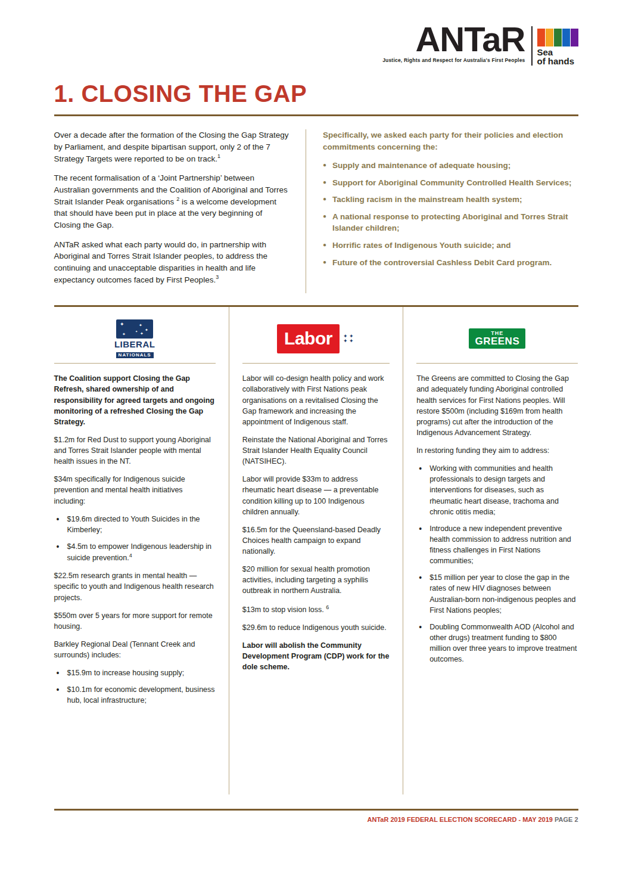ANTaR
Justice, Rights and Respect for Australia's First Peoples
Sea
of hands
1. CLOSING THE GAP
Over a decade after the formation of the Closing the Gap Strategy by Parliament, and despite bipartisan support, only 2 of the 7 Strategy Targets were reported to be on track.1
The recent formalisation of a ‘Joint Partnership’ between Australian governments and the Coalition of Aboriginal and Torres Strait Islander Peak organisations 2 is a welcome development that should have been put in place at the very beginning of Closing the Gap.
ANTaR asked what each party would do, in partnership with Aboriginal and Torres Strait Islander peoples, to address the continuing and unacceptable disparities in health and life expectancy outcomes faced by First Peoples.3
Specifically, we asked each party for their policies and election commitments concerning the:
Supply and maintenance of adequate housing;
Support for Aboriginal Community Controlled Health Services;
Tackling racism in the mainstream health system;
A national response to protecting Aboriginal and Torres Strait Islander children;
Horrific rates of Indigenous Youth suicide; and
Future of the controversial Cashless Debit Card program.
✦ ✦ ✦ ✦ ✦ ✦
LIBERAL
NATIONALS
The Coalition support Closing the Gap Refresh, shared ownership of and responsibility for agreed targets and ongoing monitoring of a refreshed Closing the Gap Strategy.
$1.2m for Red Dust to support young Aboriginal and Torres Strait Islander people with mental health issues in the NT.
$34m specifically for Indigenous suicide prevention and mental health initiatives including:
$19.6m directed to Youth Suicides in the Kimberley;
$4.5m to empower Indigenous leadership in suicide prevention.4
$22.5m research grants in mental health — specific to youth and Indigenous health research projects.
$550m over 5 years for more support for remote housing.
Barkley Regional Deal (Tennant Creek and surrounds) includes:
$15.9m to increase housing supply;
$10.1m for economic development, business hub, local infrastructure;
Labor
✦✦ ✦✦
Labor will co-design health policy and work collaboratively with First Nations peak organisations on a revitalised Closing the Gap framework and increasing the appointment of Indigenous staff.
Reinstate the National Aboriginal and Torres Strait Islander Health Equality Council (NATSIHEC).
Labor will provide $33m to address rheumatic heart disease — a preventable condition killing up to 100 Indigenous children annually.
$16.5m for the Queensland-based Deadly Choices health campaign to expand nationally.
$20 million for sexual health promotion activities, including targeting a syphilis outbreak in northern Australia.
$13m to stop vision loss. 6
$29.6m to reduce Indigenous youth suicide.
Labor will abolish the Community Development Program (CDP) work for the dole scheme.
THE
GREENS
The Greens are committed to Closing the Gap and adequately funding Aboriginal controlled health services for First Nations peoples. Will restore $500m (including $169m from health programs) cut after the introduction of the Indigenous Advancement Strategy.
In restoring funding they aim to address:
Working with communities and health professionals to design targets and interventions for diseases, such as rheumatic heart disease, trachoma and chronic otitis media;
Introduce a new independent preventive health commission to address nutrition and fitness challenges in First Nations communities;
$15 million per year to close the gap in the rates of new HIV diagnoses between Australian-born non-indigenous peoples and First Nations peoples;
Doubling Commonwealth AOD (Alcohol and other drugs) treatment funding to $800 million over three years to improve treatment outcomes.
ANTaR 2019 FEDERAL ELECTION SCORECARD - MAY 2019 PAGE 2